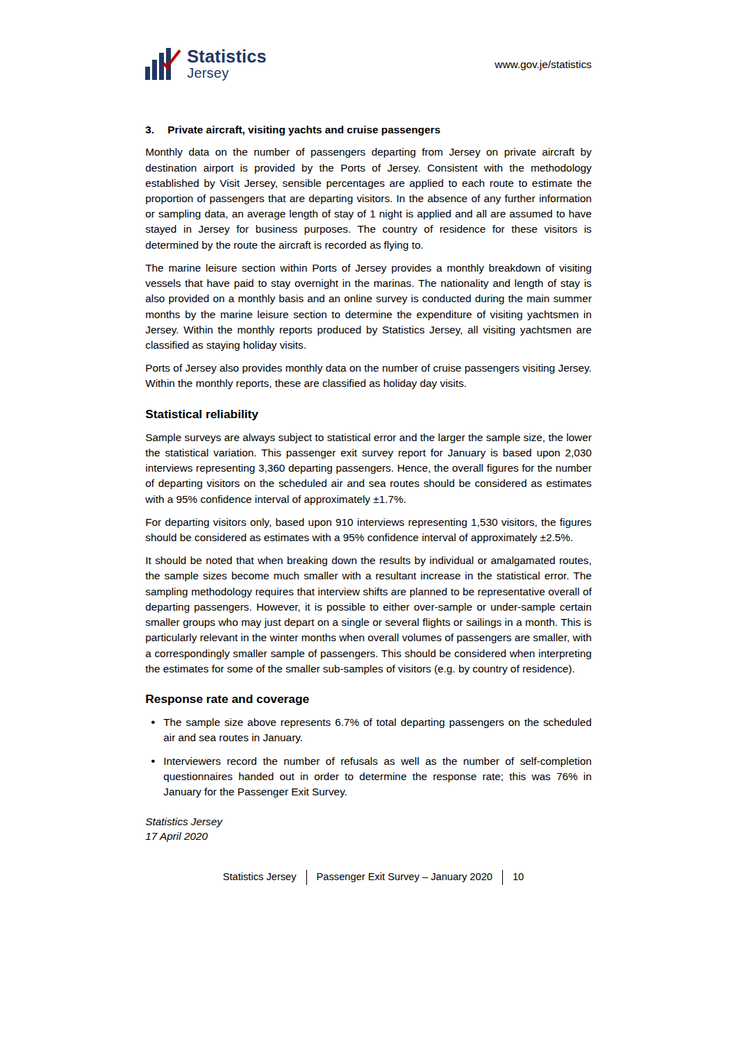Statistics
Jersey
www.gov.je/statistics
3. Private aircraft, visiting yachts and cruise passengers
Monthly data on the number of passengers departing from Jersey on private aircraft by destination airport is provided by the Ports of Jersey. Consistent with the methodology established by Visit Jersey, sensible percentages are applied to each route to estimate the proportion of passengers that are departing visitors. In the absence of any further information or sampling data, an average length of stay of 1 night is applied and all are assumed to have stayed in Jersey for business purposes. The country of residence for these visitors is determined by the route the aircraft is recorded as flying to.
The marine leisure section within Ports of Jersey provides a monthly breakdown of visiting vessels that have paid to stay overnight in the marinas. The nationality and length of stay is also provided on a monthly basis and an online survey is conducted during the main summer months by the marine leisure section to determine the expenditure of visiting yachtsmen in Jersey. Within the monthly reports produced by Statistics Jersey, all visiting yachtsmen are classified as staying holiday visits.
Ports of Jersey also provides monthly data on the number of cruise passengers visiting Jersey. Within the monthly reports, these are classified as holiday day visits.
Statistical reliability
Sample surveys are always subject to statistical error and the larger the sample size, the lower the statistical variation. This passenger exit survey report for January is based upon 2,030 interviews representing 3,360 departing passengers. Hence, the overall figures for the number of departing visitors on the scheduled air and sea routes should be considered as estimates with a 95% confidence interval of approximately ±1.7%.
For departing visitors only, based upon 910 interviews representing 1,530 visitors, the figures should be considered as estimates with a 95% confidence interval of approximately ±2.5%.
It should be noted that when breaking down the results by individual or amalgamated routes, the sample sizes become much smaller with a resultant increase in the statistical error. The sampling methodology requires that interview shifts are planned to be representative overall of departing passengers. However, it is possible to either over-sample or under-sample certain smaller groups who may just depart on a single or several flights or sailings in a month. This is particularly relevant in the winter months when overall volumes of passengers are smaller, with a correspondingly smaller sample of passengers. This should be considered when interpreting the estimates for some of the smaller sub-samples of visitors (e.g. by country of residence).
Response rate and coverage
The sample size above represents 6.7% of total departing passengers on the scheduled air and sea routes in January.
Interviewers record the number of refusals as well as the number of self-completion questionnaires handed out in order to determine the response rate; this was 76% in January for the Passenger Exit Survey.
Statistics Jersey
17 April 2020
Statistics Jersey
Passenger Exit Survey – January 2020
10